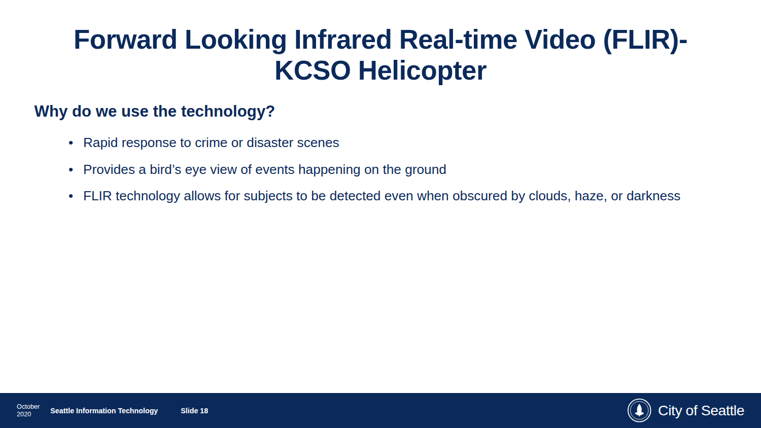Forward Looking Infrared Real-time Video (FLIR)- KCSO Helicopter
Why do we use the technology?
Rapid response to crime or disaster scenes
Provides a bird’s eye view of events happening on the ground
FLIR technology allows for subjects to be detected even when obscured by clouds, haze, or darkness
October
2020
Seattle Information Technology
Slide 18
City of Seattle